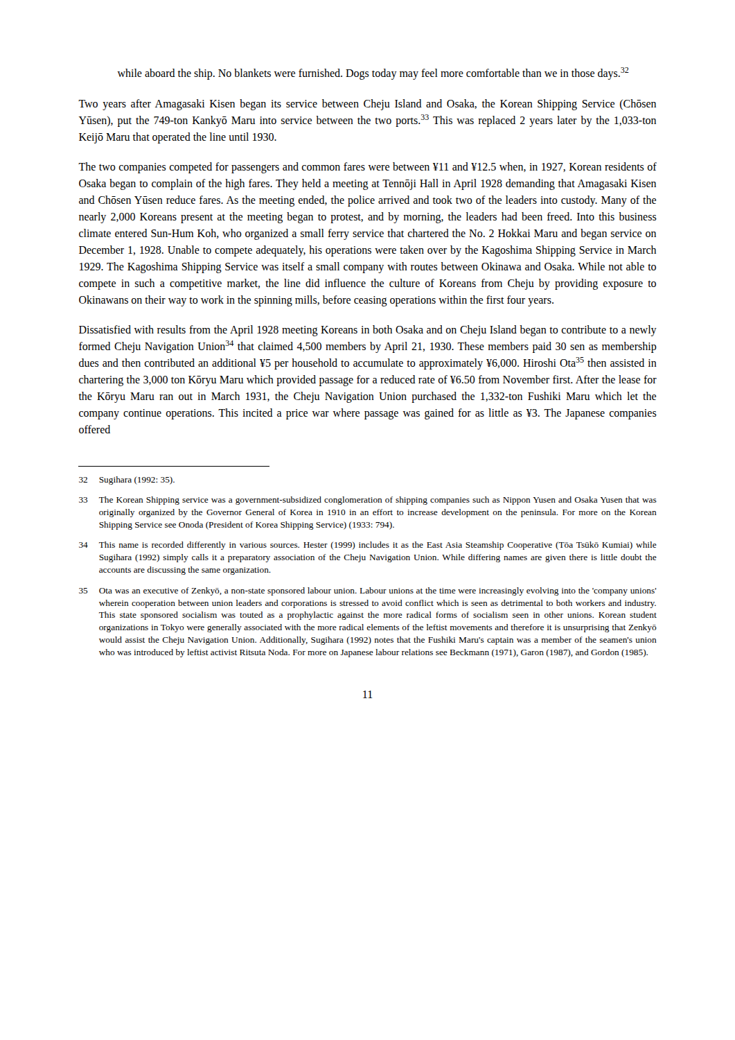while aboard the ship. No blankets were furnished. Dogs today may feel more comfortable than we in those days.32
Two years after Amagasaki Kisen began its service between Cheju Island and Osaka, the Korean Shipping Service (Chōsen Yūsen), put the 749-ton Kankyō Maru into service between the two ports.33 This was replaced 2 years later by the 1,033-ton Keijō Maru that operated the line until 1930.
The two companies competed for passengers and common fares were between ¥11 and ¥12.5 when, in 1927, Korean residents of Osaka began to complain of the high fares. They held a meeting at Tennōji Hall in April 1928 demanding that Amagasaki Kisen and Chōsen Yūsen reduce fares. As the meeting ended, the police arrived and took two of the leaders into custody. Many of the nearly 2,000 Koreans present at the meeting began to protest, and by morning, the leaders had been freed. Into this business climate entered Sun-Hum Koh, who organized a small ferry service that chartered the No. 2 Hokkai Maru and began service on December 1, 1928. Unable to compete adequately, his operations were taken over by the Kagoshima Shipping Service in March 1929. The Kagoshima Shipping Service was itself a small company with routes between Okinawa and Osaka. While not able to compete in such a competitive market, the line did influence the culture of Koreans from Cheju by providing exposure to Okinawans on their way to work in the spinning mills, before ceasing operations within the first four years.
Dissatisfied with results from the April 1928 meeting Koreans in both Osaka and on Cheju Island began to contribute to a newly formed Cheju Navigation Union34 that claimed 4,500 members by April 21, 1930. These members paid 30 sen as membership dues and then contributed an additional ¥5 per household to accumulate to approximately ¥6,000. Hiroshi Ota35 then assisted in chartering the 3,000 ton Kōryu Maru which provided passage for a reduced rate of ¥6.50 from November first. After the lease for the Kōryu Maru ran out in March 1931, the Cheju Navigation Union purchased the 1,332-ton Fushiki Maru which let the company continue operations. This incited a price war where passage was gained for as little as ¥3. The Japanese companies offered
32 Sugihara (1992: 35).
33 The Korean Shipping service was a government-subsidized conglomeration of shipping companies such as Nippon Yusen and Osaka Yusen that was originally organized by the Governor General of Korea in 1910 in an effort to increase development on the peninsula. For more on the Korean Shipping Service see Onoda (President of Korea Shipping Service) (1933: 794).
34 This name is recorded differently in various sources. Hester (1999) includes it as the East Asia Steamship Cooperative (Tōa Tsūkō Kumiai) while Sugihara (1992) simply calls it a preparatory association of the Cheju Navigation Union. While differing names are given there is little doubt the accounts are discussing the same organization.
35 Ota was an executive of Zenkyō, a non-state sponsored labour union. Labour unions at the time were increasingly evolving into the 'company unions' wherein cooperation between union leaders and corporations is stressed to avoid conflict which is seen as detrimental to both workers and industry. This state sponsored socialism was touted as a prophylactic against the more radical forms of socialism seen in other unions. Korean student organizations in Tokyo were generally associated with the more radical elements of the leftist movements and therefore it is unsurprising that Zenkyō would assist the Cheju Navigation Union. Additionally, Sugihara (1992) notes that the Fushiki Maru's captain was a member of the seamen's union who was introduced by leftist activist Ritsuta Noda. For more on Japanese labour relations see Beckmann (1971), Garon (1987), and Gordon (1985).
11